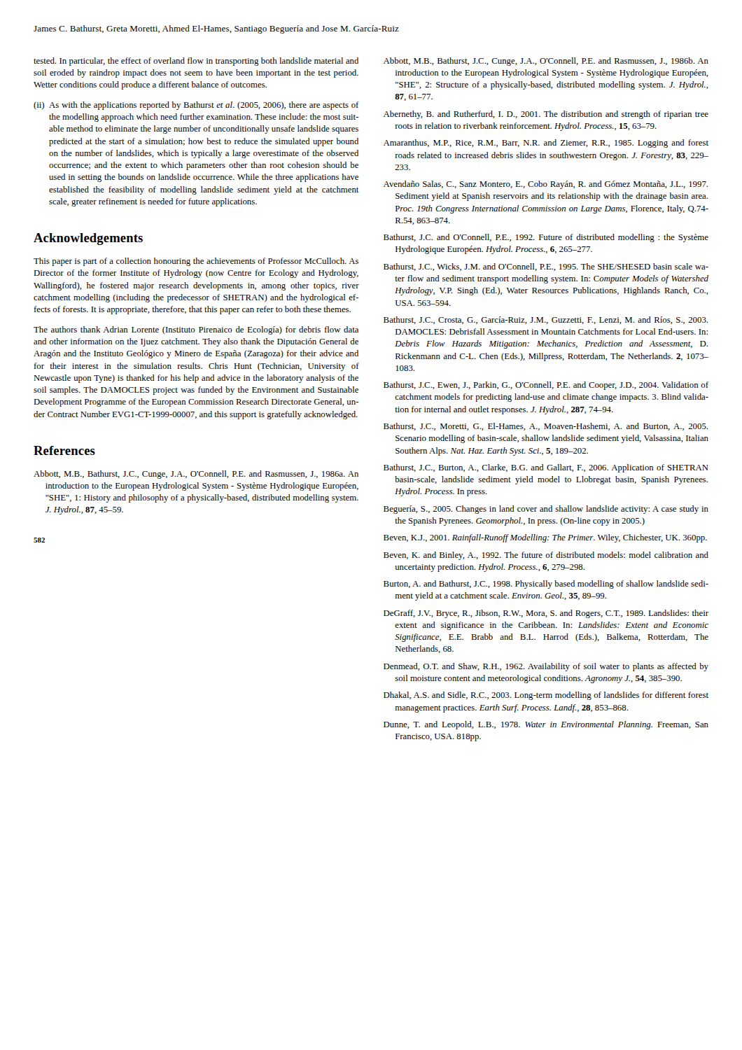James C. Bathurst, Greta Moretti, Ahmed El-Hames, Santiago Beguería and Jose M. García-Ruiz
tested. In particular, the effect of overland flow in transporting both landslide material and soil eroded by raindrop impact does not seem to have been important in the test period. Wetter conditions could produce a different balance of outcomes.
(ii)
As with the applications reported by Bathurst et al. (2005, 2006), there are aspects of the modelling approach which need further examination. These include: the most suitable method to eliminate the large number of unconditionally unsafe landslide squares predicted at the start of a simulation; how best to reduce the simulated upper bound on the number of landslides, which is typically a large overestimate of the observed occurrence; and the extent to which parameters other than root cohesion should be used in setting the bounds on landslide occurrence. While the three applications have established the feasibility of modelling landslide sediment yield at the catchment scale, greater refinement is needed for future applications.
Acknowledgements
This paper is part of a collection honouring the achievements of Professor McCulloch. As Director of the former Institute of Hydrology (now Centre for Ecology and Hydrology, Wallingford), he fostered major research developments in, among other topics, river catchment modelling (including the predecessor of SHETRAN) and the hydrological effects of forests. It is appropriate, therefore, that this paper can refer to both these themes.
The authors thank Adrian Lorente (Instituto Pirenaico de Ecología) for debris flow data and other information on the Ijuez catchment. They also thank the Diputación General de Aragón and the Instituto Geológico y Minero de España (Zaragoza) for their advice and for their interest in the simulation results. Chris Hunt (Technician, University of Newcastle upon Tyne) is thanked for his help and advice in the laboratory analysis of the soil samples. The DAMOCLES project was funded by the Environment and Sustainable Development Programme of the European Commission Research Directorate General, under Contract Number EVG1-CT-1999-00007, and this support is gratefully acknowledged.
References
Abbott, M.B., Bathurst, J.C., Cunge, J.A., O'Connell, P.E. and Rasmussen, J., 1986a. An introduction to the European Hydrological System - Système Hydrologique Européen, "SHE", 1: History and philosophy of a physically-based, distributed modelling system. J. Hydrol., 87, 45–59.
582
Abbott, M.B., Bathurst, J.C., Cunge, J.A., O'Connell, P.E. and Rasmussen, J., 1986b. An introduction to the European Hydrological System - Système Hydrologique Européen, "SHE", 2: Structure of a physically-based, distributed modelling system. J. Hydrol., 87, 61–77.
Abernethy, B. and Rutherfurd, I. D., 2001. The distribution and strength of riparian tree roots in relation to riverbank reinforcement. Hydrol. Process., 15, 63–79.
Amaranthus, M.P., Rice, R.M., Barr, N.R. and Ziemer, R.R., 1985. Logging and forest roads related to increased debris slides in southwestern Oregon. J. Forestry, 83, 229–233.
Avendaño Salas, C., Sanz Montero, E., Cobo Rayán, R. and Gómez Montaña, J.L., 1997. Sediment yield at Spanish reservoirs and its relationship with the drainage basin area. Proc. 19th Congress International Commission on Large Dams, Florence, Italy, Q.74-R.54, 863–874.
Bathurst, J.C. and O'Connell, P.E., 1992. Future of distributed modelling : the Système Hydrologique Européen. Hydrol. Process., 6, 265–277.
Bathurst, J.C., Wicks, J.M. and O'Connell, P.E., 1995. The SHE/SHESED basin scale water flow and sediment transport modelling system. In: Computer Models of Watershed Hydrology, V.P. Singh (Ed.), Water Resources Publications, Highlands Ranch, Co., USA. 563–594.
Bathurst, J.C., Crosta, G., García-Ruiz, J.M., Guzzetti, F., Lenzi, M. and Ríos, S., 2003. DAMOCLES: Debrisfall Assessment in Mountain Catchments for Local End-users. In: Debris Flow Hazards Mitigation: Mechanics, Prediction and Assessment, D. Rickenmann and C-L. Chen (Eds.), Millpress, Rotterdam, The Netherlands. 2, 1073–1083.
Bathurst, J.C., Ewen, J., Parkin, G., O'Connell, P.E. and Cooper, J.D., 2004. Validation of catchment models for predicting land-use and climate change impacts. 3. Blind validation for internal and outlet responses. J. Hydrol., 287, 74–94.
Bathurst, J.C., Moretti, G., El-Hames, A., Moaven-Hashemi, A. and Burton, A., 2005. Scenario modelling of basin-scale, shallow landslide sediment yield, Valsassina, Italian Southern Alps. Nat. Haz. Earth Syst. Sci., 5, 189–202.
Bathurst, J.C., Burton, A., Clarke, B.G. and Gallart, F., 2006. Application of SHETRAN basin-scale, landslide sediment yield model to Llobregat basin, Spanish Pyrenees. Hydrol. Process. In press.
Beguería, S., 2005. Changes in land cover and shallow landslide activity: A case study in the Spanish Pyrenees. Geomorphol., In press. (On-line copy in 2005.)
Beven, K.J., 2001. Rainfall-Runoff Modelling: The Primer. Wiley, Chichester, UK. 360pp.
Beven, K. and Binley, A., 1992. The future of distributed models: model calibration and uncertainty prediction. Hydrol. Process., 6, 279–298.
Burton, A. and Bathurst, J.C., 1998. Physically based modelling of shallow landslide sediment yield at a catchment scale. Environ. Geol., 35, 89–99.
DeGraff, J.V., Bryce, R., Jibson, R.W., Mora, S. and Rogers, C.T., 1989. Landslides: their extent and significance in the Caribbean. In: Landslides: Extent and Economic Significance, E.E. Brabb and B.L. Harrod (Eds.), Balkema, Rotterdam, The Netherlands, 68.
Denmead, O.T. and Shaw, R.H., 1962. Availability of soil water to plants as affected by soil moisture content and meteorological conditions. Agronomy J., 54, 385–390.
Dhakal, A.S. and Sidle, R.C., 2003. Long-term modelling of landslides for different forest management practices. Earth Surf. Process. Landf., 28, 853–868.
Dunne, T. and Leopold, L.B., 1978. Water in Environmental Planning. Freeman, San Francisco, USA. 818pp.